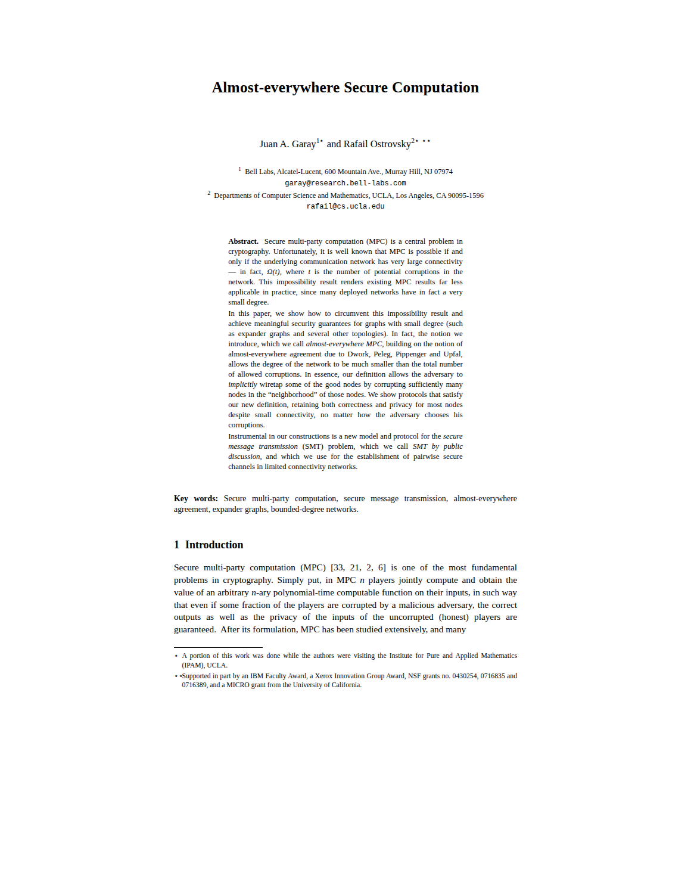Almost-everywhere Secure Computation
Juan A. Garay1⋆ and Rafail Ostrovsky2⋆ ⋆⋆
1 Bell Labs, Alcatel-Lucent, 600 Mountain Ave., Murray Hill, NJ 07974
garay@research.bell-labs.com
2 Departments of Computer Science and Mathematics, UCLA, Los Angeles, CA 90095-1596
rafail@cs.ucla.edu
Abstract. Secure multi-party computation (MPC) is a central problem in cryptography. Unfortunately, it is well known that MPC is possible if and only if the underlying communication network has very large connectivity — in fact, Ω(t), where t is the number of potential corruptions in the network. This impossibility result renders existing MPC results far less applicable in practice, since many deployed networks have in fact a very small degree.
In this paper, we show how to circumvent this impossibility result and achieve meaningful security guarantees for graphs with small degree (such as expander graphs and several other topologies). In fact, the notion we introduce, which we call almost-everywhere MPC, building on the notion of almost-everywhere agreement due to Dwork, Peleg, Pippenger and Upfal, allows the degree of the network to be much smaller than the total number of allowed corruptions. In essence, our definition allows the adversary to implicitly wiretap some of the good nodes by corrupting sufficiently many nodes in the “neighborhood” of those nodes. We show protocols that satisfy our new definition, retaining both correctness and privacy for most nodes despite small connectivity, no matter how the adversary chooses his corruptions.
Instrumental in our constructions is a new model and protocol for the secure message transmission (SMT) problem, which we call SMT by public discussion, and which we use for the establishment of pairwise secure channels in limited connectivity networks.
Key words: Secure multi-party computation, secure message transmission, almost-everywhere agreement, expander graphs, bounded-degree networks.
1 Introduction
Secure multi-party computation (MPC) [33, 21, 2, 6] is one of the most fundamental problems in cryptography. Simply put, in MPC n players jointly compute and obtain the value of an arbitrary n-ary polynomial-time computable function on their inputs, in such way that even if some fraction of the players are corrupted by a malicious adversary, the correct outputs as well as the privacy of the inputs of the uncorrupted (honest) players are guaranteed. After its formulation, MPC has been studied extensively, and many
⋆
A portion of this work was done while the authors were visiting the Institute for Pure and Applied Mathematics (IPAM), UCLA.
⋆⋆
Supported in part by an IBM Faculty Award, a Xerox Innovation Group Award, NSF grants no. 0430254, 0716835 and 0716389, and a MICRO grant from the University of California.